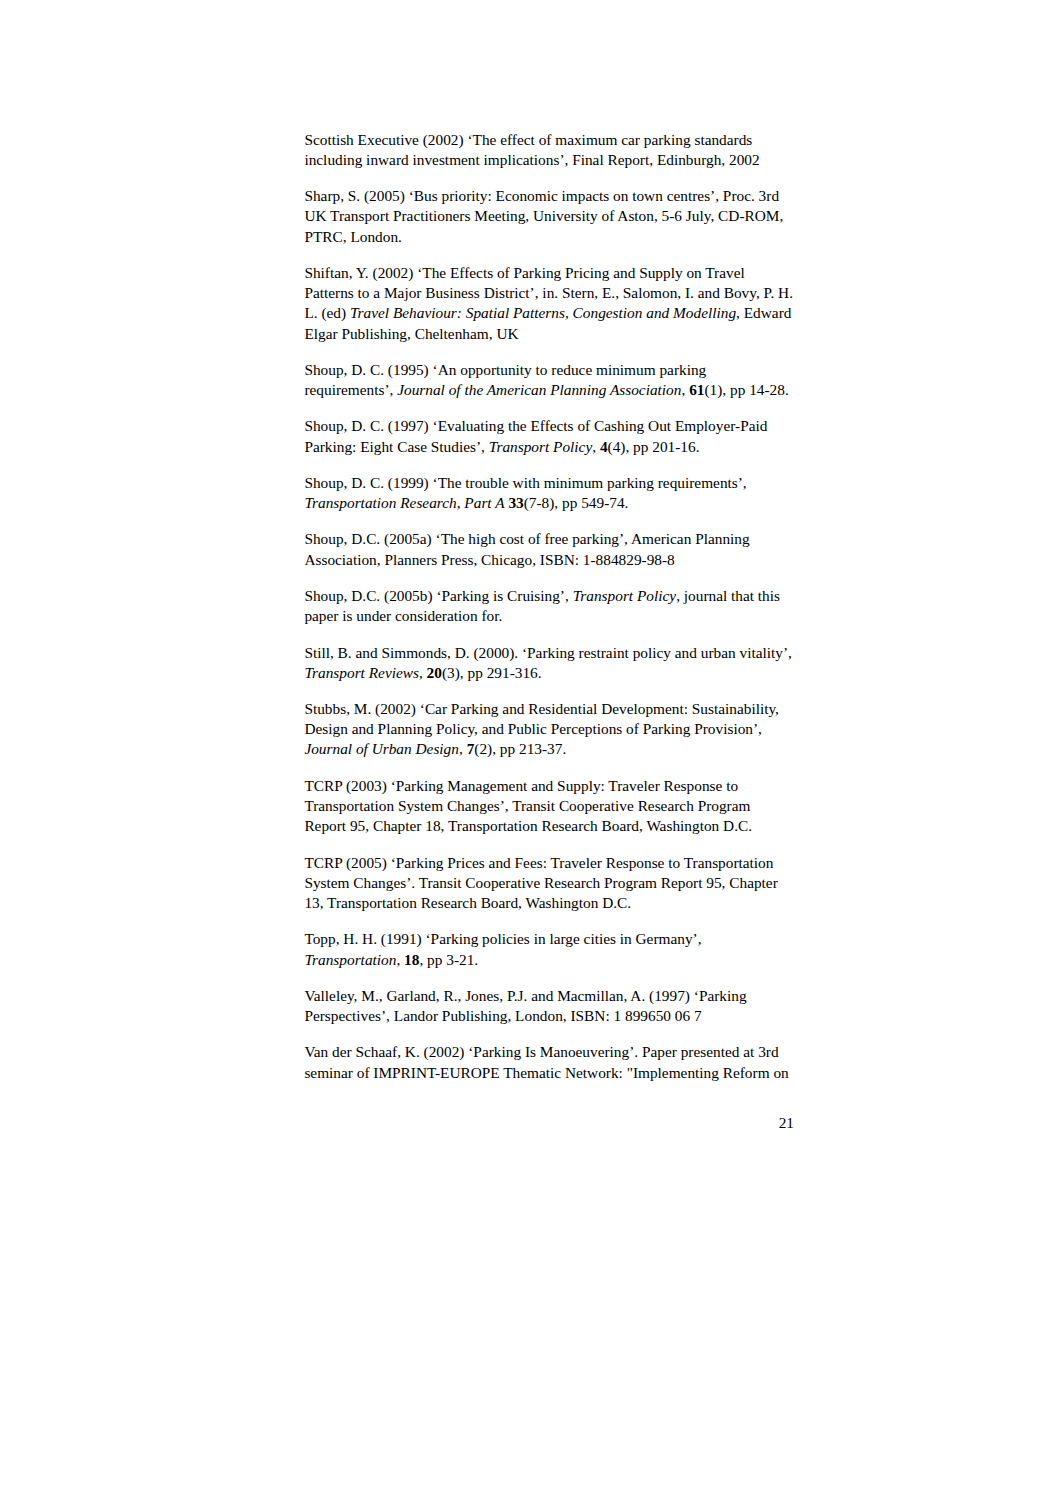Scottish Executive (2002) ‘The effect of maximum car parking standards including inward investment implications’, Final Report, Edinburgh, 2002
Sharp, S. (2005) ‘Bus priority: Economic impacts on town centres’, Proc. 3rd UK Transport Practitioners Meeting, University of Aston, 5-6 July, CD-ROM, PTRC, London.
Shiftan, Y. (2002) ‘The Effects of Parking Pricing and Supply on Travel Patterns to a Major Business District’, in. Stern, E., Salomon, I. and Bovy, P. H. L. (ed) Travel Behaviour: Spatial Patterns, Congestion and Modelling, Edward Elgar Publishing, Cheltenham, UK
Shoup, D. C. (1995) ‘An opportunity to reduce minimum parking requirements’, Journal of the American Planning Association, 61(1), pp 14-28.
Shoup, D. C. (1997) ‘Evaluating the Effects of Cashing Out Employer-Paid Parking: Eight Case Studies’, Transport Policy, 4(4), pp 201-16.
Shoup, D. C. (1999) ‘The trouble with minimum parking requirements’, Transportation Research, Part A 33(7-8), pp 549-74.
Shoup, D.C. (2005a) ‘The high cost of free parking’, American Planning Association, Planners Press, Chicago, ISBN: 1-884829-98-8
Shoup, D.C. (2005b) ‘Parking is Cruising’, Transport Policy, journal that this paper is under consideration for.
Still, B. and Simmonds, D. (2000). ‘Parking restraint policy and urban vitality’, Transport Reviews, 20(3), pp 291-316.
Stubbs, M. (2002) ‘Car Parking and Residential Development: Sustainability, Design and Planning Policy, and Public Perceptions of Parking Provision’, Journal of Urban Design, 7(2), pp 213-37.
TCRP (2003) ‘Parking Management and Supply: Traveler Response to Transportation System Changes’, Transit Cooperative Research Program Report 95, Chapter 18, Transportation Research Board, Washington D.C.
TCRP (2005) ‘Parking Prices and Fees: Traveler Response to Transportation System Changes’. Transit Cooperative Research Program Report 95, Chapter 13, Transportation Research Board, Washington D.C.
Topp, H. H. (1991) ‘Parking policies in large cities in Germany’, Transportation, 18, pp 3-21.
Valleley, M., Garland, R., Jones, P.J. and Macmillan, A. (1997) ‘Parking Perspectives’, Landor Publishing, London, ISBN: 1 899650 06 7
Van der Schaaf, K. (2002) ‘Parking Is Manoeuvering’. Paper presented at 3rd seminar of IMPRINT-EUROPE Thematic Network: "Implementing Reform on
21